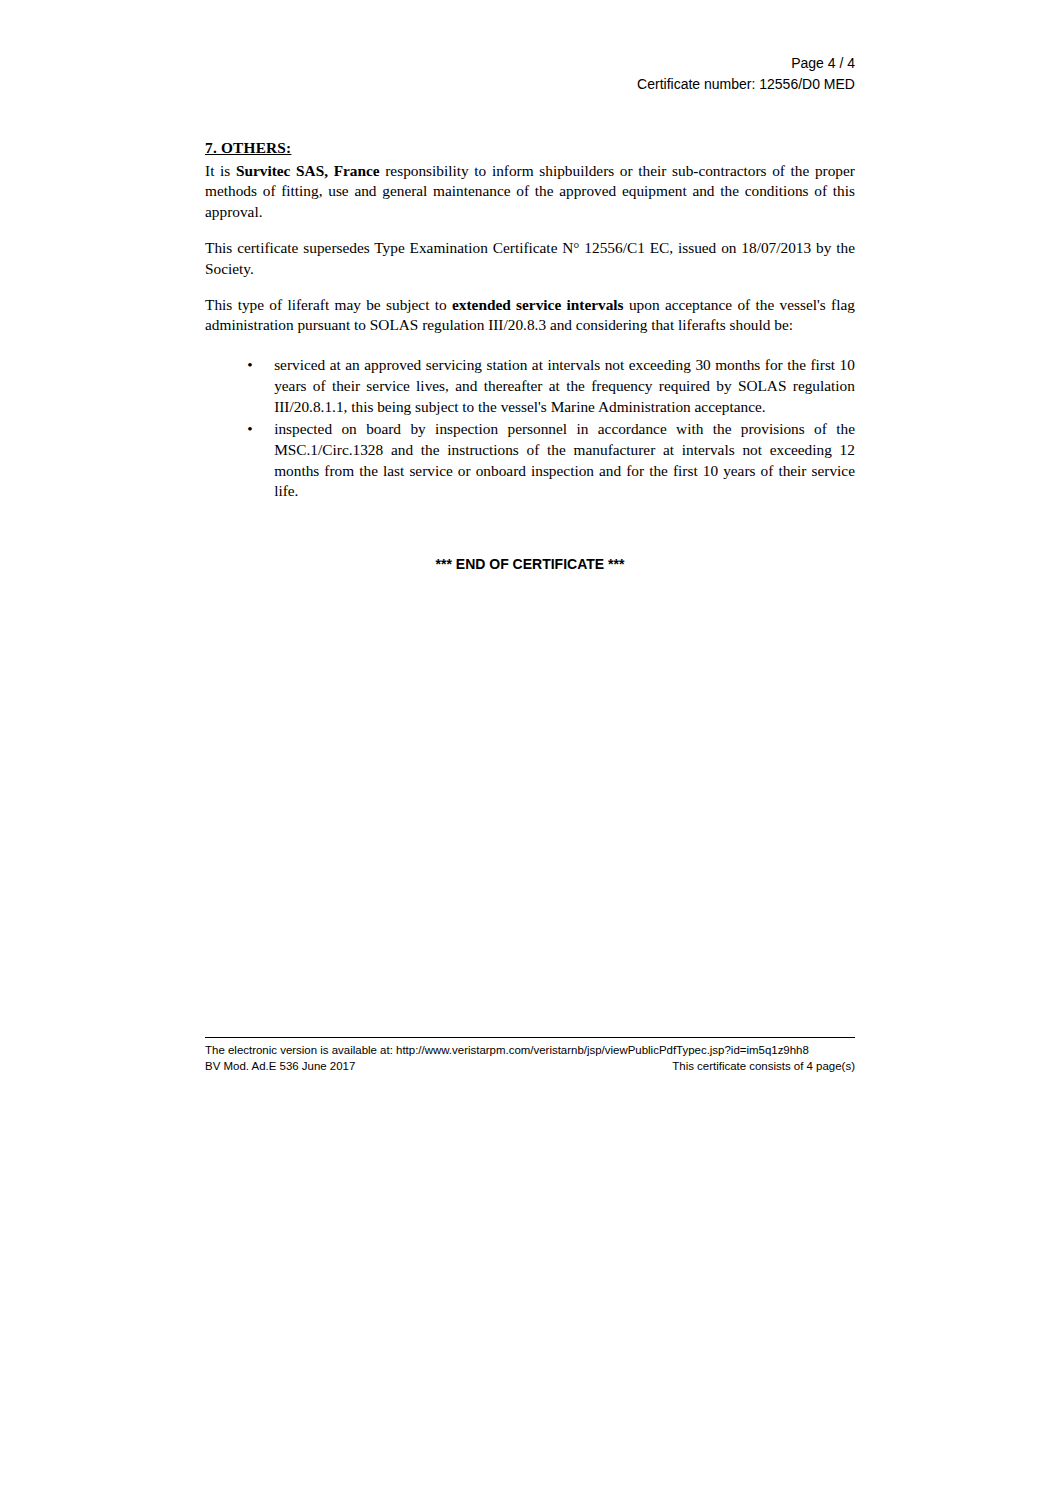Page 4 / 4
Certificate number: 12556/D0 MED
7. OTHERS:
It is Survitec SAS, France responsibility to inform shipbuilders or their sub-contractors of the proper methods of fitting, use and general maintenance of the approved equipment and the conditions of this approval.
This certificate supersedes Type Examination Certificate N° 12556/C1 EC, issued on 18/07/2013 by the Society.
This type of liferaft may be subject to extended service intervals upon acceptance of the vessel's flag administration pursuant to SOLAS regulation III/20.8.3 and considering that liferafts should be:
serviced at an approved servicing station at intervals not exceeding 30 months for the first 10 years of their service lives, and thereafter at the frequency required by SOLAS regulation III/20.8.1.1, this being subject to the vessel's Marine Administration acceptance.
inspected on board by inspection personnel in accordance with the provisions of the MSC.1/Circ.1328 and the instructions of the manufacturer at intervals not exceeding 12 months from the last service or onboard inspection and for the first 10 years of their service life.
*** END OF CERTIFICATE ***
The electronic version is available at: http://www.veristarpm.com/veristarnb/jsp/viewPublicPdfTypec.jsp?id=im5q1z9hh8 BV Mod. Ad.E 536 June 2017 This certificate consists of 4 page(s)